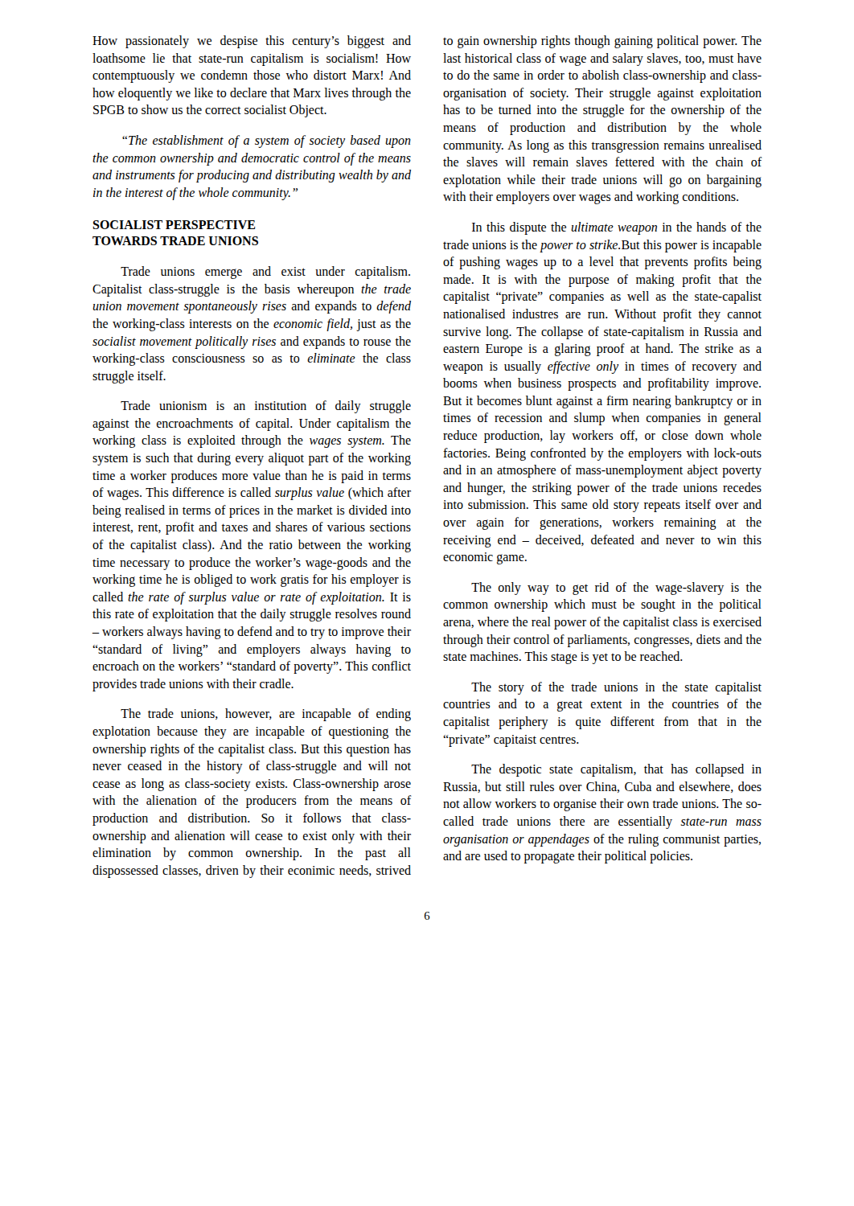How passionately we despise this century’s biggest and loathsome lie that state-run capitalism is socialism! How contemptuously we condemn those who distort Marx! And how eloquently we like to declare that Marx lives through the SPGB to show us the correct socialist Object.
“The establishment of a system of society based upon the common ownership and democratic control of the means and instruments for producing and distributing wealth by and in the interest of the whole community.”
Socialist Perspective
Towards Trade Unions
Trade unions emerge and exist under capitalism. Capitalist class-struggle is the basis whereupon the trade union movement spontaneously rises and expands to defend the working-class interests on the economic field, just as the socialist movement politically rises and expands to rouse the working-class consciousness so as to eliminate the class struggle itself.
Trade unionism is an institution of daily struggle against the encroachments of capital. Under capitalism the working class is exploited through the wages system. The system is such that during every aliquot part of the working time a worker produces more value than he is paid in terms of wages. This difference is called surplus value (which after being realised in terms of prices in the market is divided into interest, rent, profit and taxes and shares of various sections of the capitalist class). And the ratio between the working time necessary to produce the worker’s wage-goods and the working time he is obliged to work gratis for his employer is called the rate of surplus value or rate of exploitation. It is this rate of exploitation that the daily struggle resolves round – workers always having to defend and to try to improve their “standard of living” and employers always having to encroach on the workers’ “standard of poverty”. This conflict provides trade unions with their cradle.
The trade unions, however, are incapable of ending explotation because they are incapable of questioning the ownership rights of the capitalist class. But this question has never ceased in the history of class-struggle and will not cease as long as class-society exists. Class-ownership arose with the alienation of the producers from the means of production and distribution. So it follows that class-ownership and alienation will cease to exist only with their elimination by common ownership. In the past all dispossessed classes, driven by their econimic needs, strived to gain ownership rights though gaining political power. The last historical class of wage and salary slaves, too, must have to do the same in order to abolish class-ownership and class-organisation of society. Their struggle against exploitation has to be turned into the struggle for the ownership of the means of production and distribution by the whole community. As long as this transgression remains unrealised the slaves will remain slaves fettered with the chain of explotation while their trade unions will go on bargaining with their employers over wages and working conditions.
In this dispute the ultimate weapon in the hands of the trade unions is the power to strike. But this power is incapable of pushing wages up to a level that prevents profits being made. It is with the purpose of making profit that the capitalist “private” companies as well as the state-capalist nationalised industres are run. Without profit they cannot survive long. The collapse of state-capitalism in Russia and eastern Europe is a glaring proof at hand. The strike as a weapon is usually effective only in times of recovery and booms when business prospects and profitability improve. But it becomes blunt against a firm nearing bankruptcy or in times of recession and slump when companies in general reduce production, lay workers off, or close down whole factories. Being confronted by the employers with lock-outs and in an atmosphere of mass-unemployment abject poverty and hunger, the striking power of the trade unions recedes into submission. This same old story repeats itself over and over again for generations, workers remaining at the receiving end – deceived, defeated and never to win this economic game.
The only way to get rid of the wage-slavery is the common ownership which must be sought in the political arena, where the real power of the capitalist class is exercised through their control of parliaments, congresses, diets and the state machines. This stage is yet to be reached.
The story of the trade unions in the state capitalist countries and to a great extent in the countries of the capitalist periphery is quite different from that in the “private” capitaist centres.
The despotic state capitalism, that has collapsed in Russia, but still rules over China, Cuba and elsewhere, does not allow workers to organise their own trade unions. The so-called trade unions there are essentially state-run mass organisation or appendages of the ruling communist parties, and are used to propagate their political policies.
6